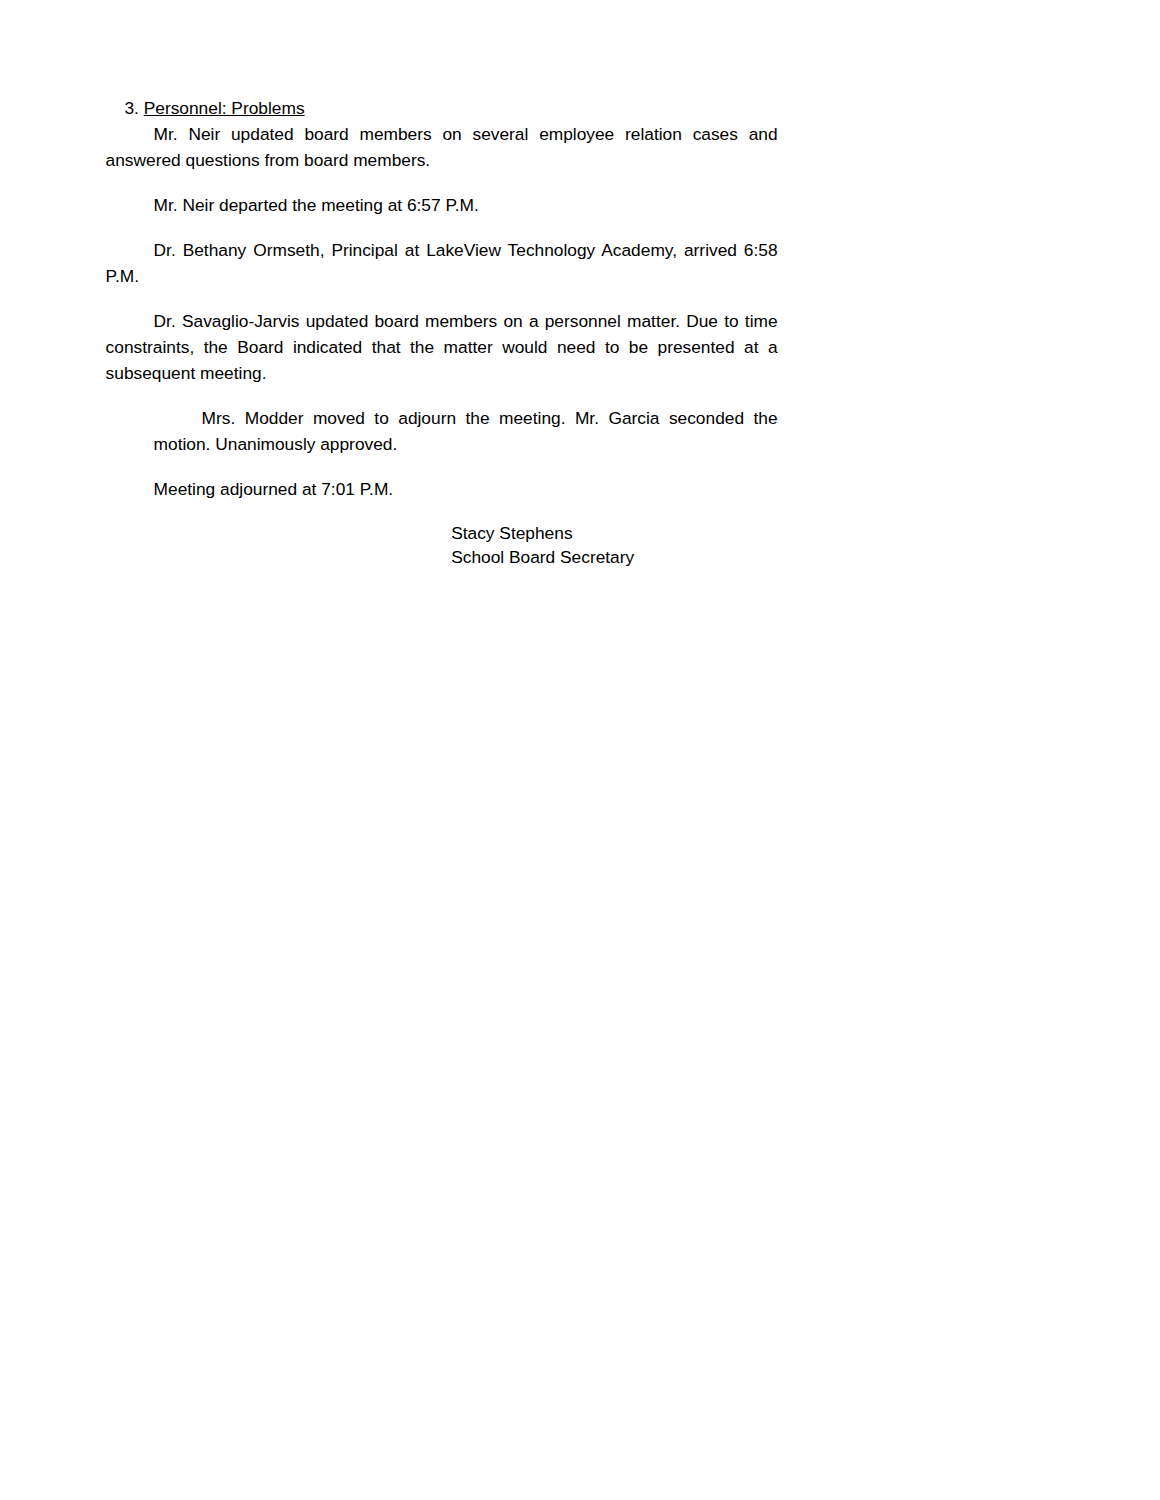Personnel: Problems
Mr. Neir updated board members on several employee relation cases and answered questions from board members.
Mr. Neir departed the meeting at 6:57 P.M.
Dr. Bethany Ormseth, Principal at LakeView Technology Academy, arrived 6:58 P.M.
Dr. Savaglio-Jarvis updated board members on a personnel matter. Due to time constraints, the Board indicated that the matter would need to be presented at a subsequent meeting.
Mrs. Modder moved to adjourn the meeting. Mr. Garcia seconded the motion. Unanimously approved.
Meeting adjourned at 7:01 P.M.
Stacy Stephens School Board Secretary